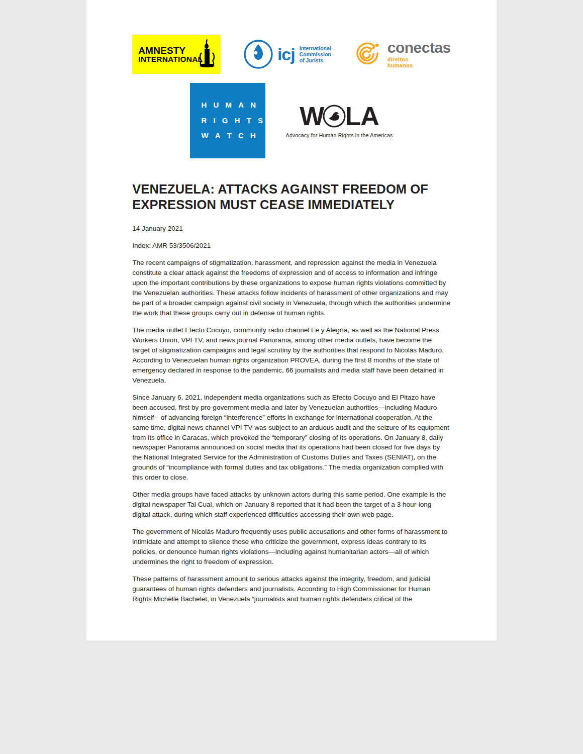AMNESTYINTERNATIONAL
icj
International
Commission
of Jurists
conectas
direitos
humanos
H U M A N
R I G H T S
W A T C H
W LA
Advocacy for Human Rights in the Americas
VENEZUELA: ATTACKS AGAINST FREEDOM OF EXPRESSION MUST CEASE IMMEDIATELY
14 January 2021
Index: AMR 53/3506/2021
The recent campaigns of stigmatization, harassment, and repression against the media in Venezuela constitute a clear attack against the freedoms of expression and of access to information and infringe upon the important contributions by these organizations to expose human rights violations committed by the Venezuelan authorities. These attacks follow incidents of harassment of other organizations and may be part of a broader campaign against civil society in Venezuela, through which the authorities undermine the work that these groups carry out in defense of human rights.
The media outlet Efecto Cocuyo, community radio channel Fe y Alegría, as well as the National Press Workers Union, VPI TV, and news journal Panorama, among other media outlets, have become the target of stigmatization campaigns and legal scrutiny by the authorities that respond to Nicolás Maduro. According to Venezuelan human rights organization PROVEA, during the first 8 months of the state of emergency declared in response to the pandemic, 66 journalists and media staff have been detained in Venezuela.
Since January 6, 2021, independent media organizations such as Efecto Cocuyo and El Pitazo have been accused, first by pro-government media and later by Venezuelan authorities—including Maduro himself—of advancing foreign “interference” efforts in exchange for international cooperation. At the same time, digital news channel VPI TV was subject to an arduous audit and the seizure of its equipment from its office in Caracas, which provoked the “temporary” closing of its operations. On January 8, daily newspaper Panorama announced on social media that its operations had been closed for five days by the National Integrated Service for the Administration of Customs Duties and Taxes (SENIAT), on the grounds of “incompliance with formal duties and tax obligations.” The media organization complied with this order to close.
Other media groups have faced attacks by unknown actors during this same period. One example is the digital newspaper Tal Cual, which on January 8 reported that it had been the target of a 3 hour-long digital attack, during which staff experienced difficulties accessing their own web page.
The government of Nicolás Maduro frequently uses public accusations and other forms of harassment to intimidate and attempt to silence those who criticize the government, express ideas contrary to its policies, or denounce human rights violations—including against humanitarian actors—all of which undermines the right to freedom of expression.
These patterns of harassment amount to serious attacks against the integrity, freedom, and judicial guarantees of human rights defenders and journalists. According to High Commissioner for Human Rights Michelle Bachelet, in Venezuela “journalists and human rights defenders critical of the